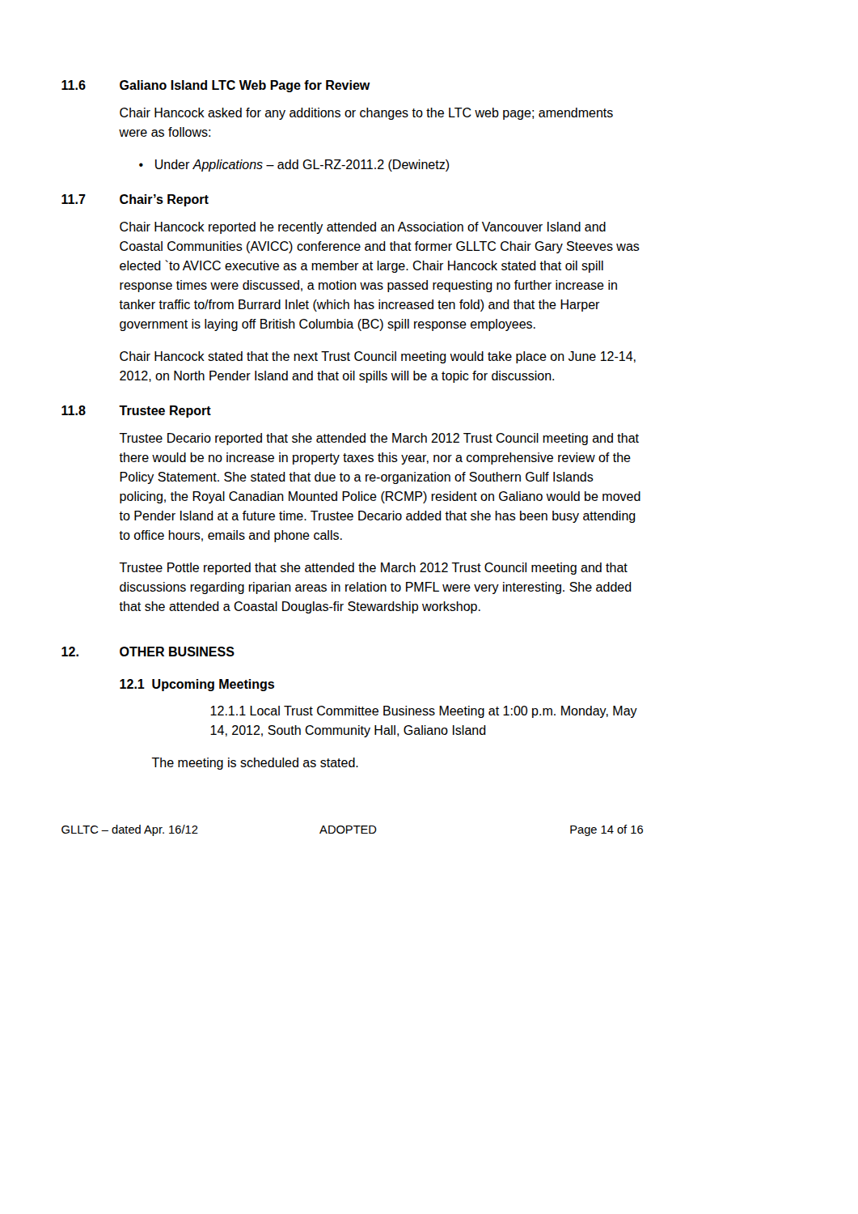11.6 Galiano Island LTC Web Page for Review
Chair Hancock asked for any additions or changes to the LTC web page; amendments were as follows:
Under Applications – add GL-RZ-2011.2 (Dewinetz)
11.7 Chair’s Report
Chair Hancock reported he recently attended an Association of Vancouver Island and Coastal Communities (AVICC) conference and that former GLLTC Chair Gary Steeves was elected `to AVICC executive as a member at large. Chair Hancock stated that oil spill response times were discussed, a motion was passed requesting no further increase in tanker traffic to/from Burrard Inlet (which has increased ten fold) and that the Harper government is laying off British Columbia (BC) spill response employees.
Chair Hancock stated that the next Trust Council meeting would take place on June 12-14, 2012, on North Pender Island and that oil spills will be a topic for discussion.
11.8 Trustee Report
Trustee Decario reported that she attended the March 2012 Trust Council meeting and that there would be no increase in property taxes this year, nor a comprehensive review of the Policy Statement. She stated that due to a re-organization of Southern Gulf Islands policing, the Royal Canadian Mounted Police (RCMP) resident on Galiano would be moved to Pender Island at a future time. Trustee Decario added that she has been busy attending to office hours, emails and phone calls.
Trustee Pottle reported that she attended the March 2012 Trust Council meeting and that discussions regarding riparian areas in relation to PMFL were very interesting. She added that she attended a Coastal Douglas-fir Stewardship workshop.
12. OTHER BUSINESS
12.1 Upcoming Meetings
12.1.1 Local Trust Committee Business Meeting at 1:00 p.m. Monday, May 14, 2012, South Community Hall, Galiano Island
The meeting is scheduled as stated.
GLLTC – dated Apr. 16/12 ADOPTED Page 14 of 16